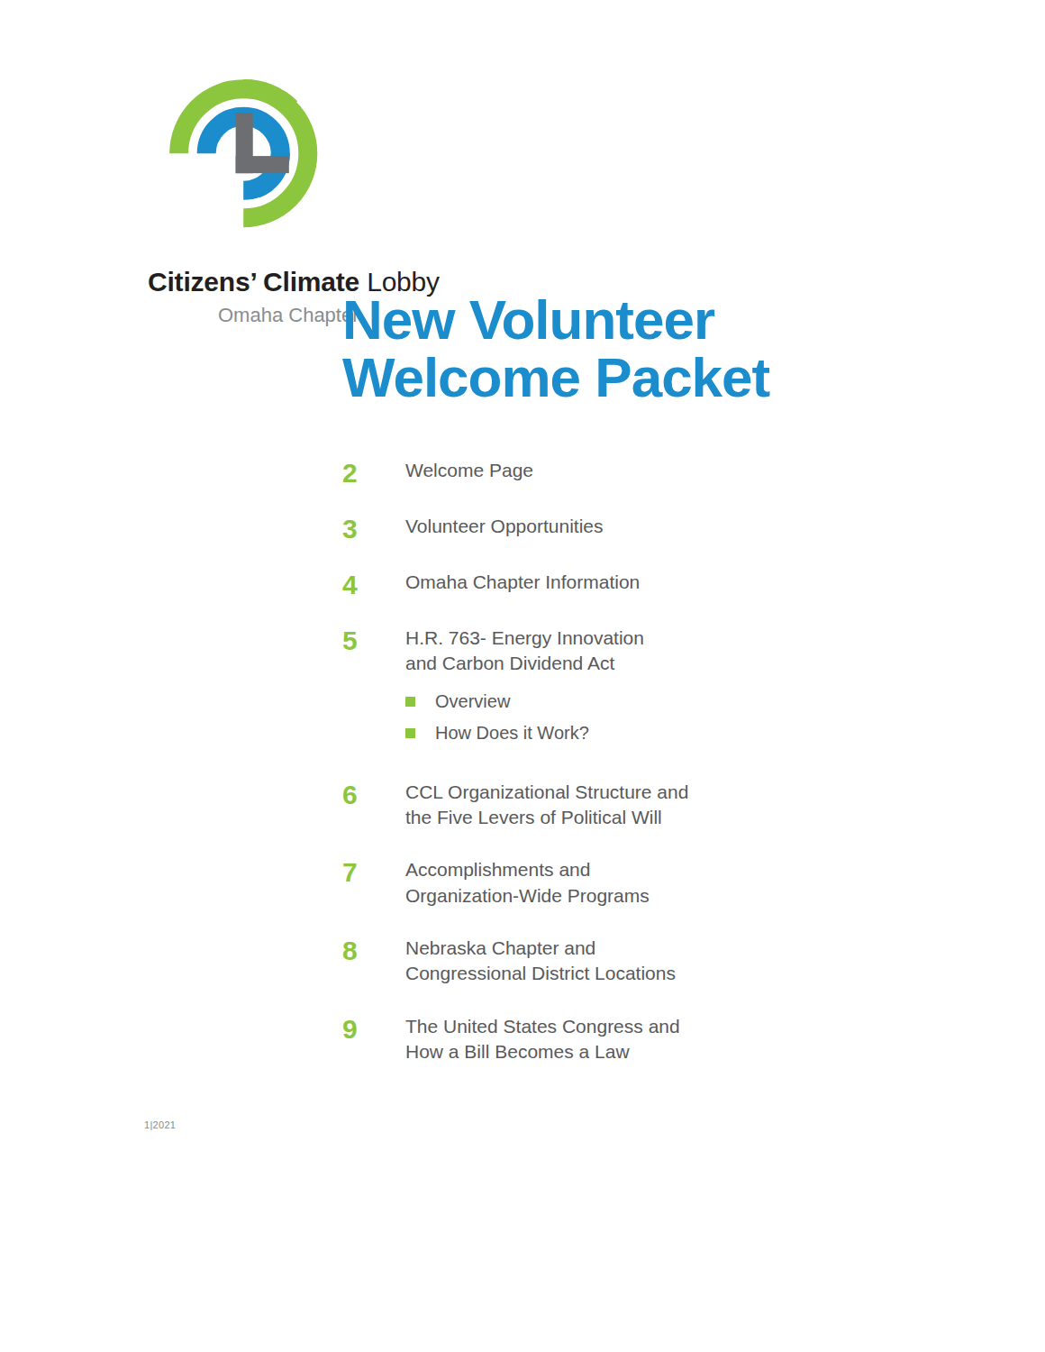Citizens’ Climate Lobby
Omaha Chapter
New Volunteer
Welcome Packet
2 Welcome Page
3 Volunteer Opportunities
4 Omaha Chapter Information
5 H.R. 763- Energy Innovation
and Carbon Dividend Act
Overview
How Does it Work?
6 CCL Organizational Structure and
the Five Levers of Political Will
7 Accomplishments and
Organization-Wide Programs
8 Nebraska Chapter and
Congressional District Locations
9 The United States Congress and
How a Bill Becomes a Law
1|2021